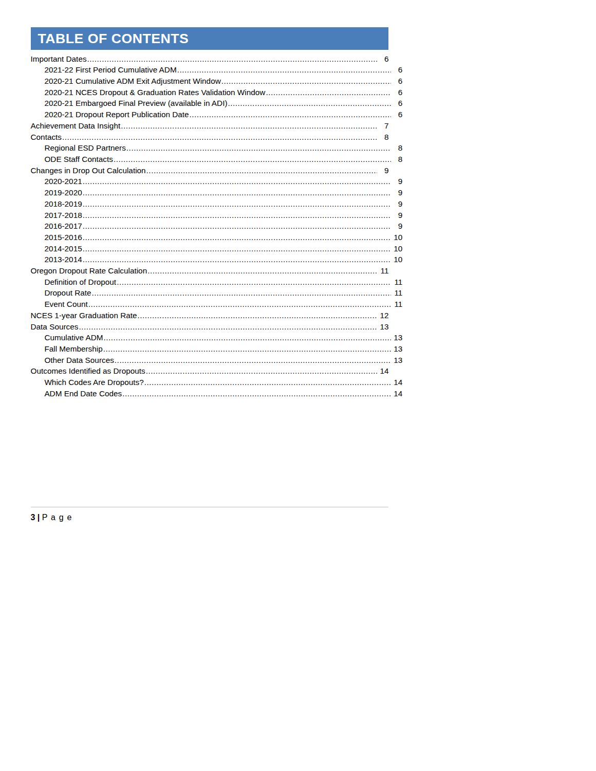TABLE OF CONTENTS
Important Dates........................................................................................................................................... 6
2021-22 First Period Cumulative ADM......................................................................................................... 6
2020-21 Cumulative ADM Exit Adjustment Window....................................................................................... 6
2020-21 NCES Dropout & Graduation Rates Validation Window.................................................................... 6
2020-21 Embargoed Final Preview (available in ADI)....................................................................................... 6
2020-21 Dropout Report Publication Date.................................................................................................... 6
Achievement Data Insight............................................................................................................................. 7
Contacts..................................................................................................................................................... 8
Regional ESD Partners..................................................................................................................................... 8
ODE Staff Contacts......................................................................................................................................... 8
Changes in Drop Out Calculation................................................................................................................. 9
2020-2021......................................................................................................................................................... 9
2019-2020......................................................................................................................................................... 9
2018-2019......................................................................................................................................................... 9
2017-2018......................................................................................................................................................... 9
2016-2017......................................................................................................................................................... 9
2015-2016....................................................................................................................................................... 10
2014-2015....................................................................................................................................................... 10
2013-2014....................................................................................................................................................... 10
Oregon Dropout Rate Calculation.............................................................................................................. 11
Definition of Dropout....................................................................................................................................... 11
Dropout Rate................................................................................................................................................... 11
Event Count..................................................................................................................................................... 11
NCES 1-year Graduation Rate..................................................................................................................... 12
Data Sources....................................................................................................................................... 13
Cumulative ADM........................................................................................................................................... 13
Fall Membership........................................................................................................................................... 13
Other Data Sources....................................................................................................................................... 13
Outcomes Identified as Dropouts.............................................................................................................. 14
Which Codes Are Dropouts?........................................................................................................................... 14
ADM End Date Codes....................................................................................................................................... 14
3 | P a g e